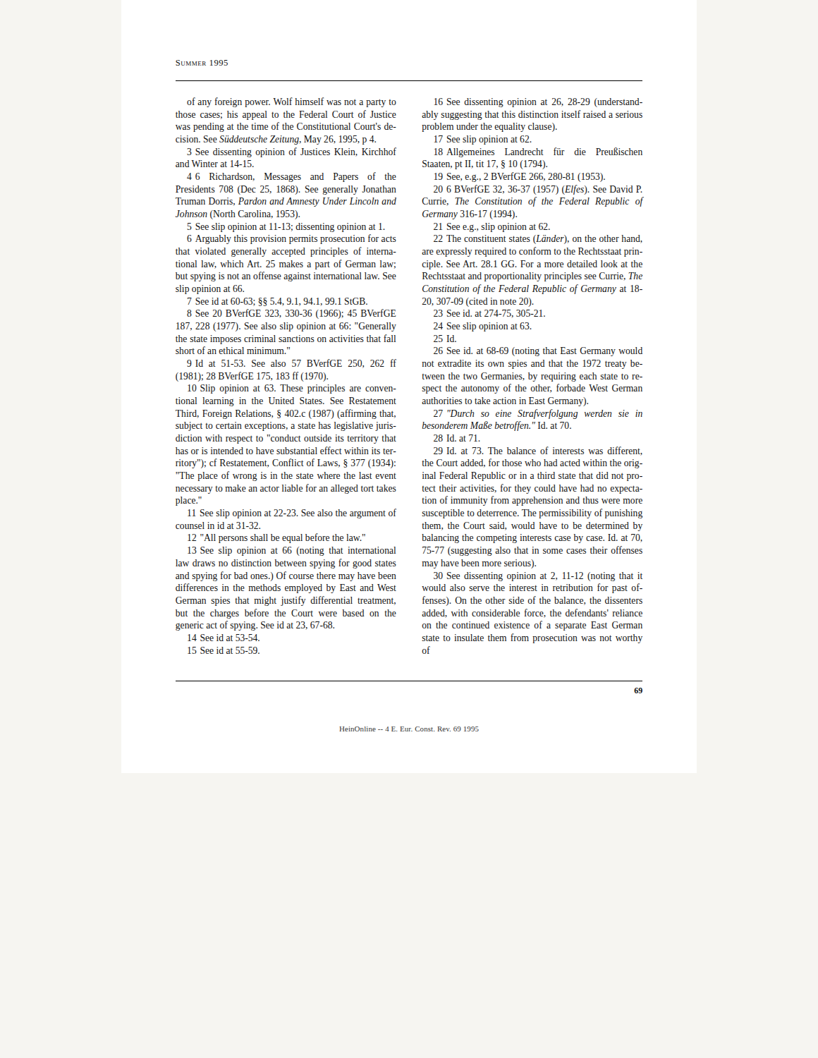Summer 1995
of any foreign power. Wolf himself was not a party to those cases; his appeal to the Federal Court of Justice was pending at the time of the Constitutional Court's decision. See Süddeutsche Zeitung, May 26, 1995, p 4.
3 See dissenting opinion of Justices Klein, Kirchhof and Winter at 14-15.
46 Richardson, Messages and Papers of the Presidents 708 (Dec 25, 1868). See generally Jonathan Truman Dorris, Pardon and Amnesty Under Lincoln and Johnson (North Carolina, 1953).
5 See slip opinion at 11-13; dissenting opinion at 1.
6 Arguably this provision permits prosecution for acts that violated generally accepted principles of international law, which Art. 25 makes a part of German law; but spying is not an offense against international law. See slip opinion at 66.
7 See id at 60-63; §§ 5.4, 9.1, 94.1, 99.1 StGB.
8 See 20 BVerfGE 323, 330-36 (1966); 45 BVerfGE 187, 228 (1977). See also slip opinion at 66: "Generally the state imposes criminal sanctions on activities that fall short of an ethical minimum."
9 Id at 51-53. See also 57 BVerfGE 250, 262 ff (1981); 28 BVerfGE 175, 183 ff (1970).
10 Slip opinion at 63. These principles are conventional learning in the United States. See Restatement Third, Foreign Relations, § 402.c (1987) (affirming that, subject to certain exceptions, a state has legislative jurisdiction with respect to "conduct outside its territory that has or is intended to have substantial effect within its territory"); cf Restatement, Conflict of Laws, § 377 (1934): "The place of wrong is in the state where the last event necessary to make an actor liable for an alleged tort takes place."
11 See slip opinion at 22-23. See also the argument of counsel in id at 31-32.
12"All persons shall be equal before the law."
13 See slip opinion at 66 (noting that international law draws no distinction between spying for good states and spying for bad ones.) Of course there may have been differences in the methods employed by East and West German spies that might justify differential treatment, but the charges before the Court were based on the generic act of spying. See id at 23, 67-68.
14 See id at 53-54.
15 See id at 55-59.
16 See dissenting opinion at 26, 28-29 (understandably suggesting that this distinction itself raised a serious problem under the equality clause).
17 See slip opinion at 62.
18 Allgemeines Landrecht für die Preußischen Staaten, pt II, tit 17, § 10 (1794).
19 See, e.g., 2 BVerfGE 266, 280-81 (1953).
206 BVerfGE 32, 36-37 (1957) (Elfes). See David P. Currie, The Constitution of the Federal Republic of Germany 316-17 (1994).
21 See e.g., slip opinion at 62.
22 The constituent states (Länder), on the other hand, are expressly required to conform to the Rechtsstaat principle. See Art. 28.1 GG. For a more detailed look at the Rechtsstaat and proportionality principles see Currie, The Constitution of the Federal Republic of Germany at 18-20, 307-09 (cited in note 20).
23 See id. at 274-75, 305-21.
24 See slip opinion at 63.
25 Id.
26 See id. at 68-69 (noting that East Germany would not extradite its own spies and that the 1972 treaty between the two Germanies, by requiring each state to respect the autonomy of the other, forbade West German authorities to take action in East Germany).
27"Durch so eine Strafverfolgung werden sie in besonderem Maße betroffen." Id. at 70.
28 Id. at 71.
29 Id. at 73. The balance of interests was different, the Court added, for those who had acted within the original Federal Republic or in a third state that did not protect their activities, for they could have had no expectation of immunity from apprehension and thus were more susceptible to deterrence. The permissibility of punishing them, the Court said, would have to be determined by balancing the competing interests case by case. Id. at 70, 75-77 (suggesting also that in some cases their offenses may have been more serious).
30 See dissenting opinion at 2, 11-12 (noting that it would also serve the interest in retribution for past offenses). On the other side of the balance, the dissenters added, with considerable force, the defendants' reliance on the continued existence of a separate East German state to insulate them from prosecution was not worthy of
69
HeinOnline -- 4 E. Eur. Const. Rev. 69 1995